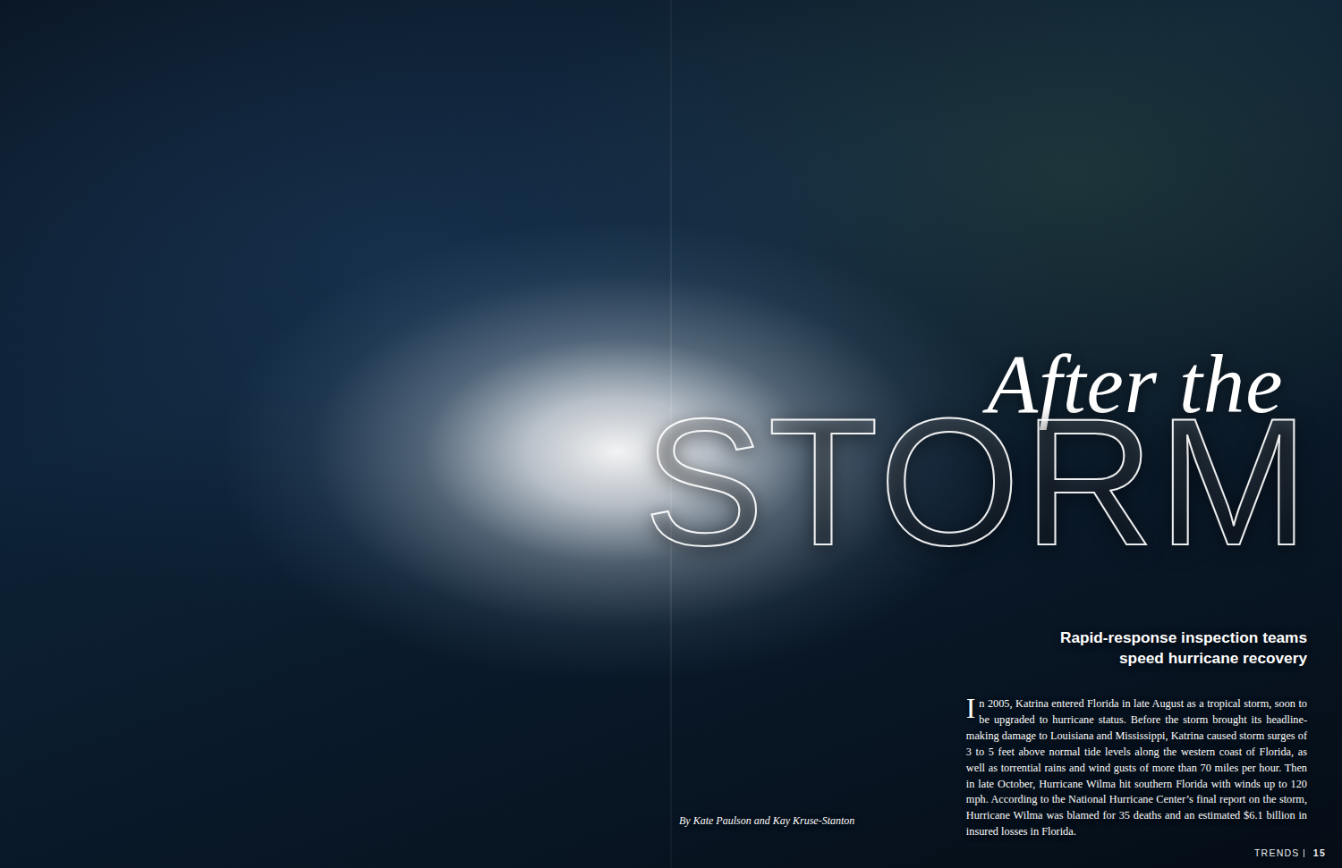After the STORM
Rapid-response inspection teams
speed hurricane recovery
In 2005, Katrina entered Florida in late August as a tropical storm, soon to be upgraded to hurricane status. Before the storm brought its headline-making damage to Louisiana and Mississippi, Katrina caused storm surges of 3 to 5 feet above normal tide levels along the western coast of Florida, as well as torrential rains and wind gusts of more than 70 miles per hour. Then in late October, Hurricane Wilma hit southern Florida with winds up to 120 mph. According to the National Hurricane Center’s final report on the storm, Hurricane Wilma was blamed for 35 deaths and an estimated $6.1 billion in insured losses in Florida.
By Kate Paulson and Kay Kruse-Stanton
TRENDS 15